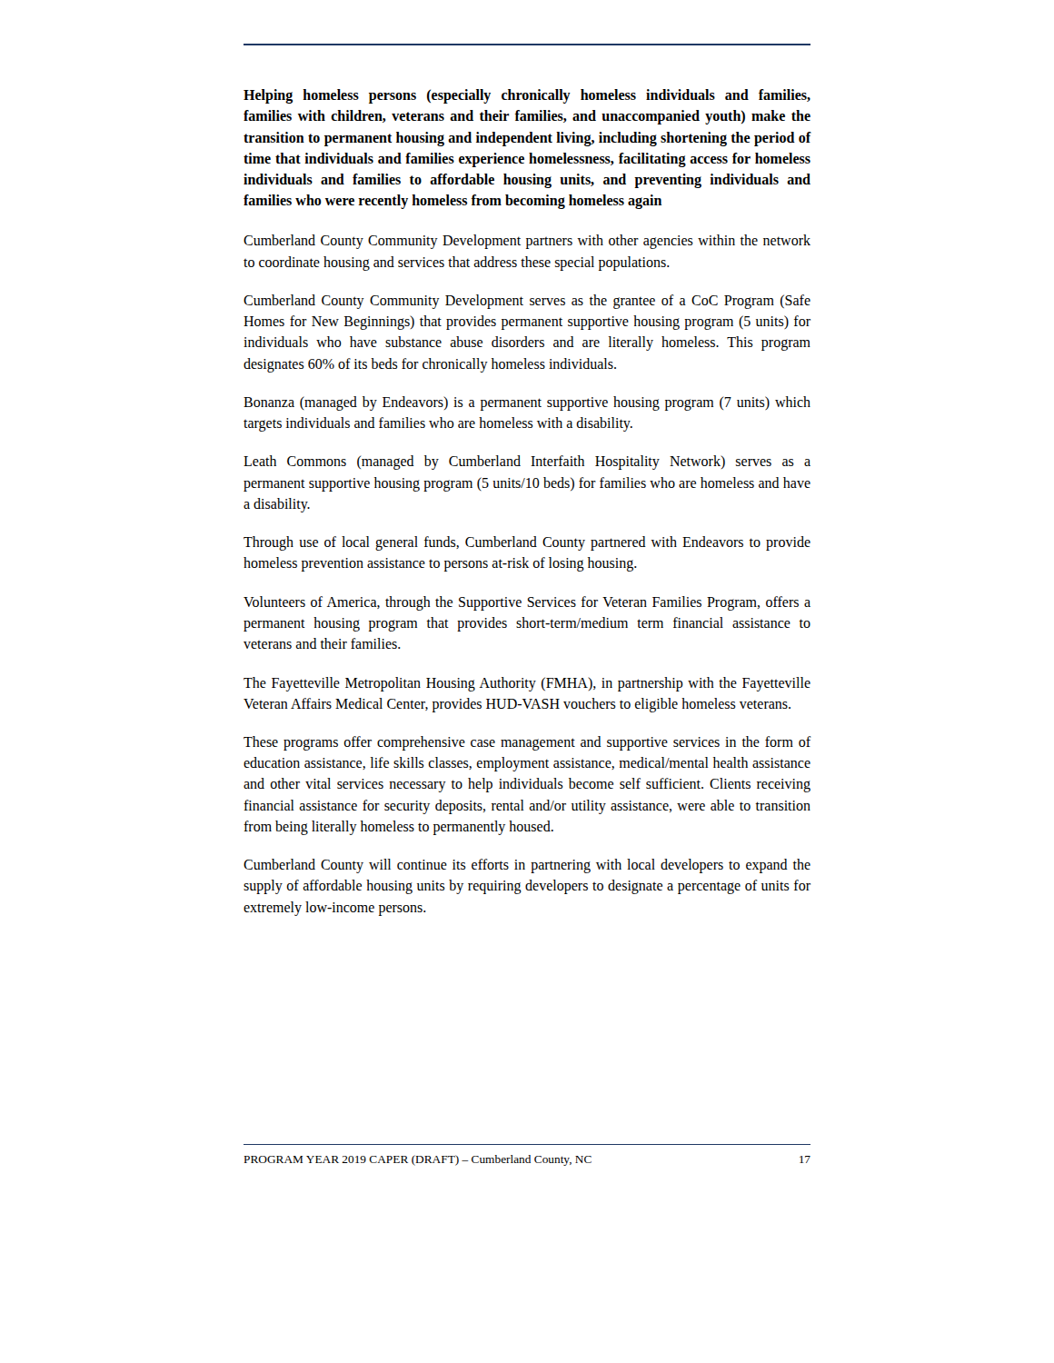Helping homeless persons (especially chronically homeless individuals and families, families with children, veterans and their families, and unaccompanied youth) make the transition to permanent housing and independent living, including shortening the period of time that individuals and families experience homelessness, facilitating access for homeless individuals and families to affordable housing units, and preventing individuals and families who were recently homeless from becoming homeless again
Cumberland County Community Development partners with other agencies within the network to coordinate housing and services that address these special populations.
Cumberland County Community Development serves as the grantee of a CoC Program (Safe Homes for New Beginnings) that provides permanent supportive housing program (5 units) for individuals who have substance abuse disorders and are literally homeless. This program designates 60% of its beds for chronically homeless individuals.
Bonanza (managed by Endeavors) is a permanent supportive housing program (7 units) which targets individuals and families who are homeless with a disability.
Leath Commons (managed by Cumberland Interfaith Hospitality Network) serves as a permanent supportive housing program (5 units/10 beds) for families who are homeless and have a disability.
Through use of local general funds, Cumberland County partnered with Endeavors to provide homeless prevention assistance to persons at-risk of losing housing.
Volunteers of America, through the Supportive Services for Veteran Families Program, offers a permanent housing program that provides short-term/medium term financial assistance to veterans and their families.
The Fayetteville Metropolitan Housing Authority (FMHA), in partnership with the Fayetteville Veteran Affairs Medical Center, provides HUD-VASH vouchers to eligible homeless veterans.
These programs offer comprehensive case management and supportive services in the form of education assistance, life skills classes, employment assistance, medical/mental health assistance and other vital services necessary to help individuals become self sufficient. Clients receiving financial assistance for security deposits, rental and/or utility assistance, were able to transition from being literally homeless to permanently housed.
Cumberland County will continue its efforts in partnering with local developers to expand the supply of affordable housing units by requiring developers to designate a percentage of units for extremely low-income persons.
PROGRAM YEAR 2019 CAPER (DRAFT) – Cumberland County, NC 17